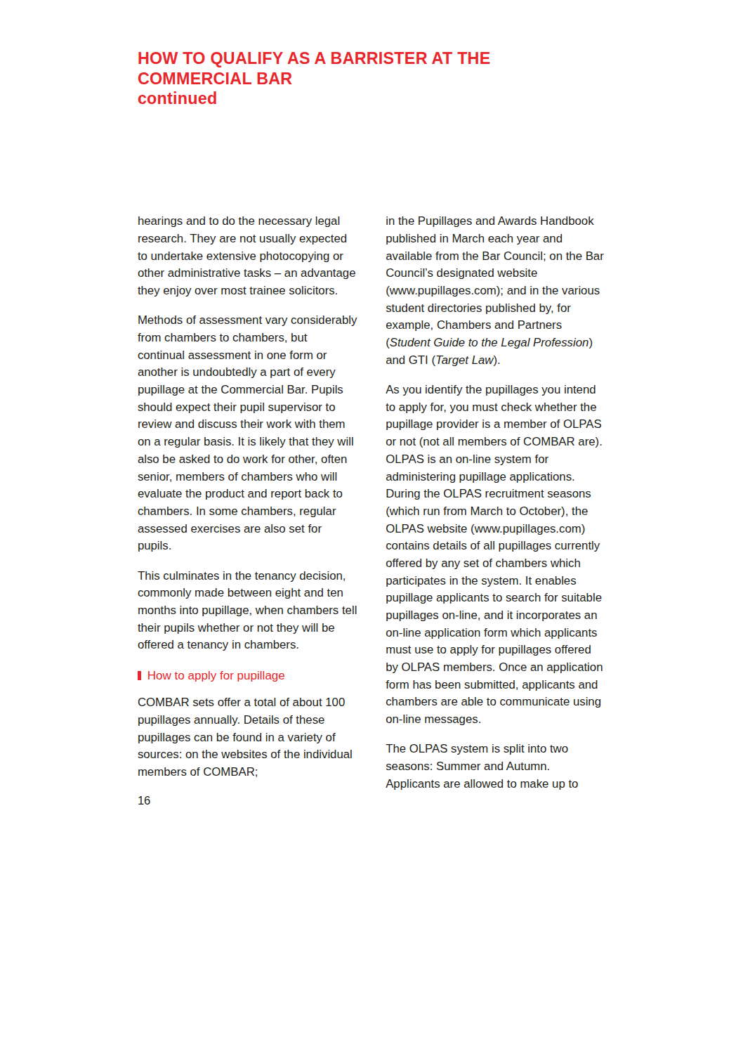How to qualify as a barrister at the commercial bar
continued
hearings and to do the necessary legal research. They are not usually expected to undertake extensive photocopying or other administrative tasks – an advantage they enjoy over most trainee solicitors.
Methods of assessment vary considerably from chambers to chambers, but continual assessment in one form or another is undoubtedly a part of every pupillage at the Commercial Bar. Pupils should expect their pupil supervisor to review and discuss their work with them on a regular basis. It is likely that they will also be asked to do work for other, often senior, members of chambers who will evaluate the product and report back to chambers. In some chambers, regular assessed exercises are also set for pupils.
This culminates in the tenancy decision, commonly made between eight and ten months into pupillage, when chambers tell their pupils whether or not they will be offered a tenancy in chambers.
How to apply for pupillage
COMBAR sets offer a total of about 100 pupillages annually. Details of these pupillages can be found in a variety of sources: on the websites of the individual members of COMBAR;
in the Pupillages and Awards Handbook published in March each year and available from the Bar Council; on the Bar Council’s designated website (www.pupillages.com); and in the various student directories published by, for example, Chambers and Partners (Student Guide to the Legal Profession) and GTI (Target Law).
As you identify the pupillages you intend to apply for, you must check whether the pupillage provider is a member of OLPAS or not (not all members of COMBAR are). OLPAS is an on-line system for administering pupillage applications. During the OLPAS recruitment seasons (which run from March to October), the OLPAS website (www.pupillages.com) contains details of all pupillages currently offered by any set of chambers which participates in the system. It enables pupillage applicants to search for suitable pupillages on-line, and it incorporates an on-line application form which applicants must use to apply for pupillages offered by OLPAS members. Once an application form has been submitted, applicants and chambers are able to communicate using on-line messages.
The OLPAS system is split into two seasons: Summer and Autumn. Applicants are allowed to make up to
16